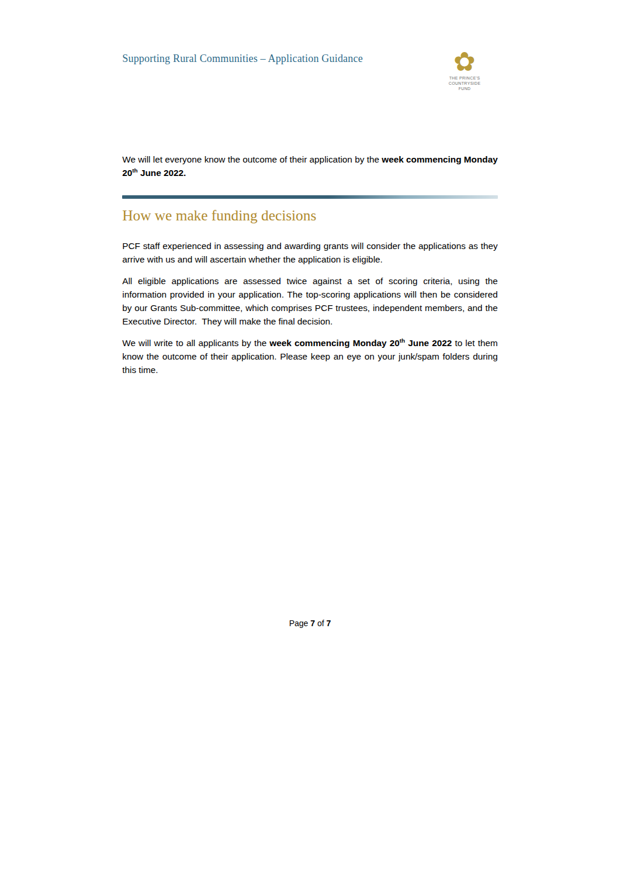Supporting Rural Communities – Application Guidance
✿
THE PRINCE'S
COUNTRYSIDE
FUND
We will let everyone know the outcome of their application by the week commencing Monday 20th June 2022.
How we make funding decisions
PCF staff experienced in assessing and awarding grants will consider the applications as they arrive with us and will ascertain whether the application is eligible.
All eligible applications are assessed twice against a set of scoring criteria, using the information provided in your application. The top-scoring applications will then be considered by our Grants Sub-committee, which comprises PCF trustees, independent members, and the Executive Director. They will make the final decision.
We will write to all applicants by the week commencing Monday 20th June 2022 to let them know the outcome of their application. Please keep an eye on your junk/spam folders during this time.
Page 7 of 7